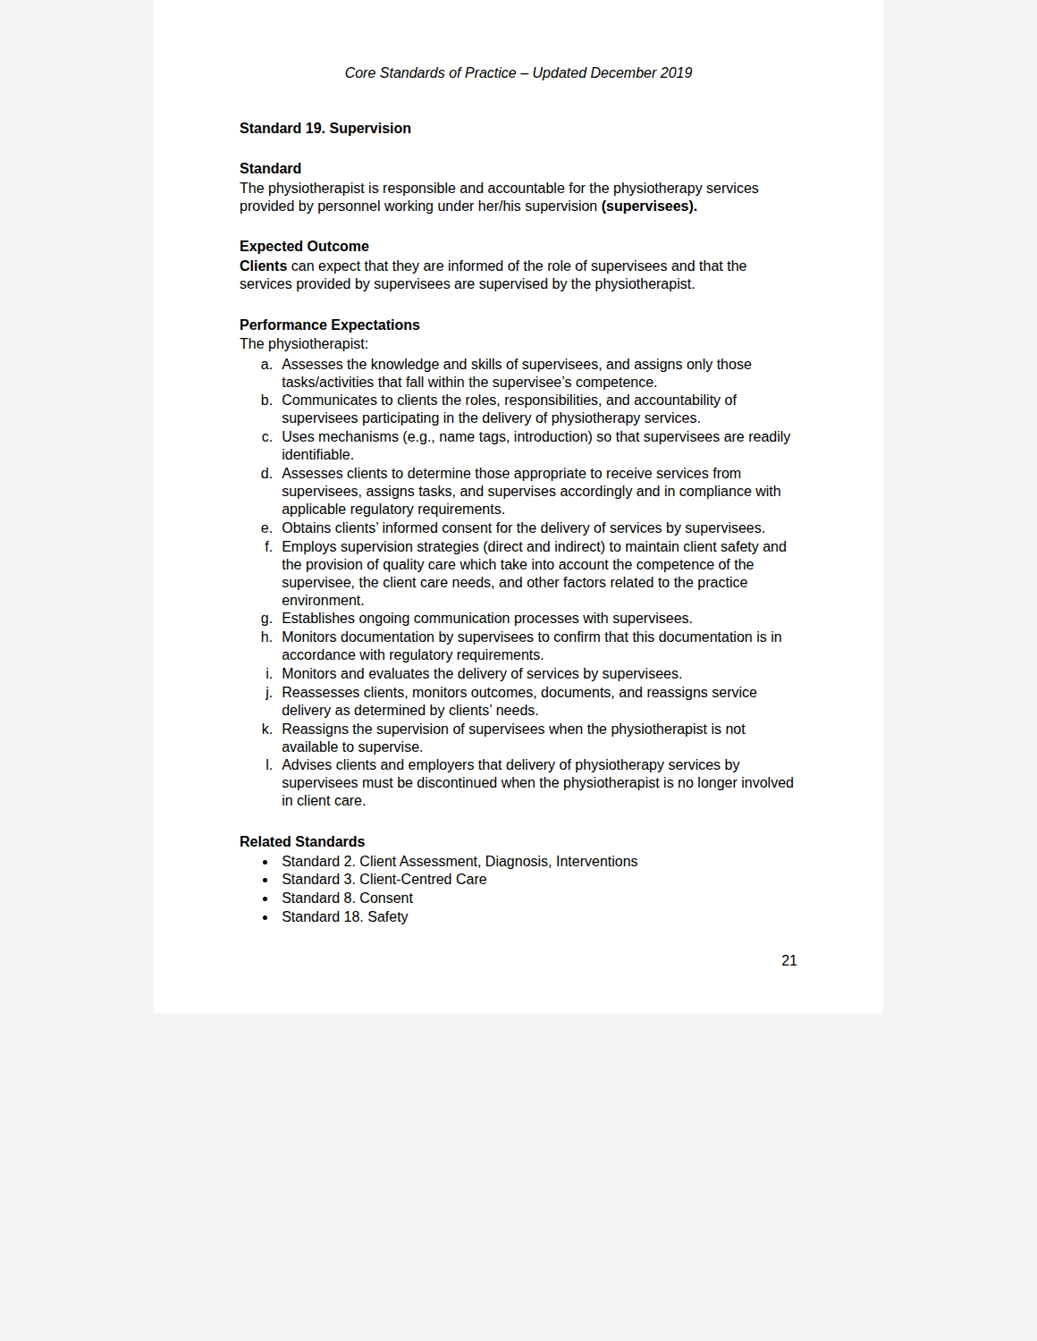Core Standards of Practice – Updated December 2019
Standard 19. Supervision
Standard
The physiotherapist is responsible and accountable for the physiotherapy services provided by personnel working under her/his supervision (supervisees).
Expected Outcome
Clients can expect that they are informed of the role of supervisees and that the services provided by supervisees are supervised by the physiotherapist.
Performance Expectations
The physiotherapist:
Assesses the knowledge and skills of supervisees, and assigns only those tasks/activities that fall within the supervisee’s competence.
Communicates to clients the roles, responsibilities, and accountability of supervisees participating in the delivery of physiotherapy services.
Uses mechanisms (e.g., name tags, introduction) so that supervisees are readily identifiable.
Assesses clients to determine those appropriate to receive services from supervisees, assigns tasks, and supervises accordingly and in compliance with applicable regulatory requirements.
Obtains clients’ informed consent for the delivery of services by supervisees.
Employs supervision strategies (direct and indirect) to maintain client safety and the provision of quality care which take into account the competence of the supervisee, the client care needs, and other factors related to the practice environment.
Establishes ongoing communication processes with supervisees.
Monitors documentation by supervisees to confirm that this documentation is in accordance with regulatory requirements.
Monitors and evaluates the delivery of services by supervisees.
Reassesses clients, monitors outcomes, documents, and reassigns service delivery as determined by clients’ needs.
Reassigns the supervision of supervisees when the physiotherapist is not available to supervise.
Advises clients and employers that delivery of physiotherapy services by supervisees must be discontinued when the physiotherapist is no longer involved in client care.
Related Standards
Standard 2. Client Assessment, Diagnosis, Interventions
Standard 3. Client-Centred Care
Standard 8. Consent
Standard 18. Safety
21